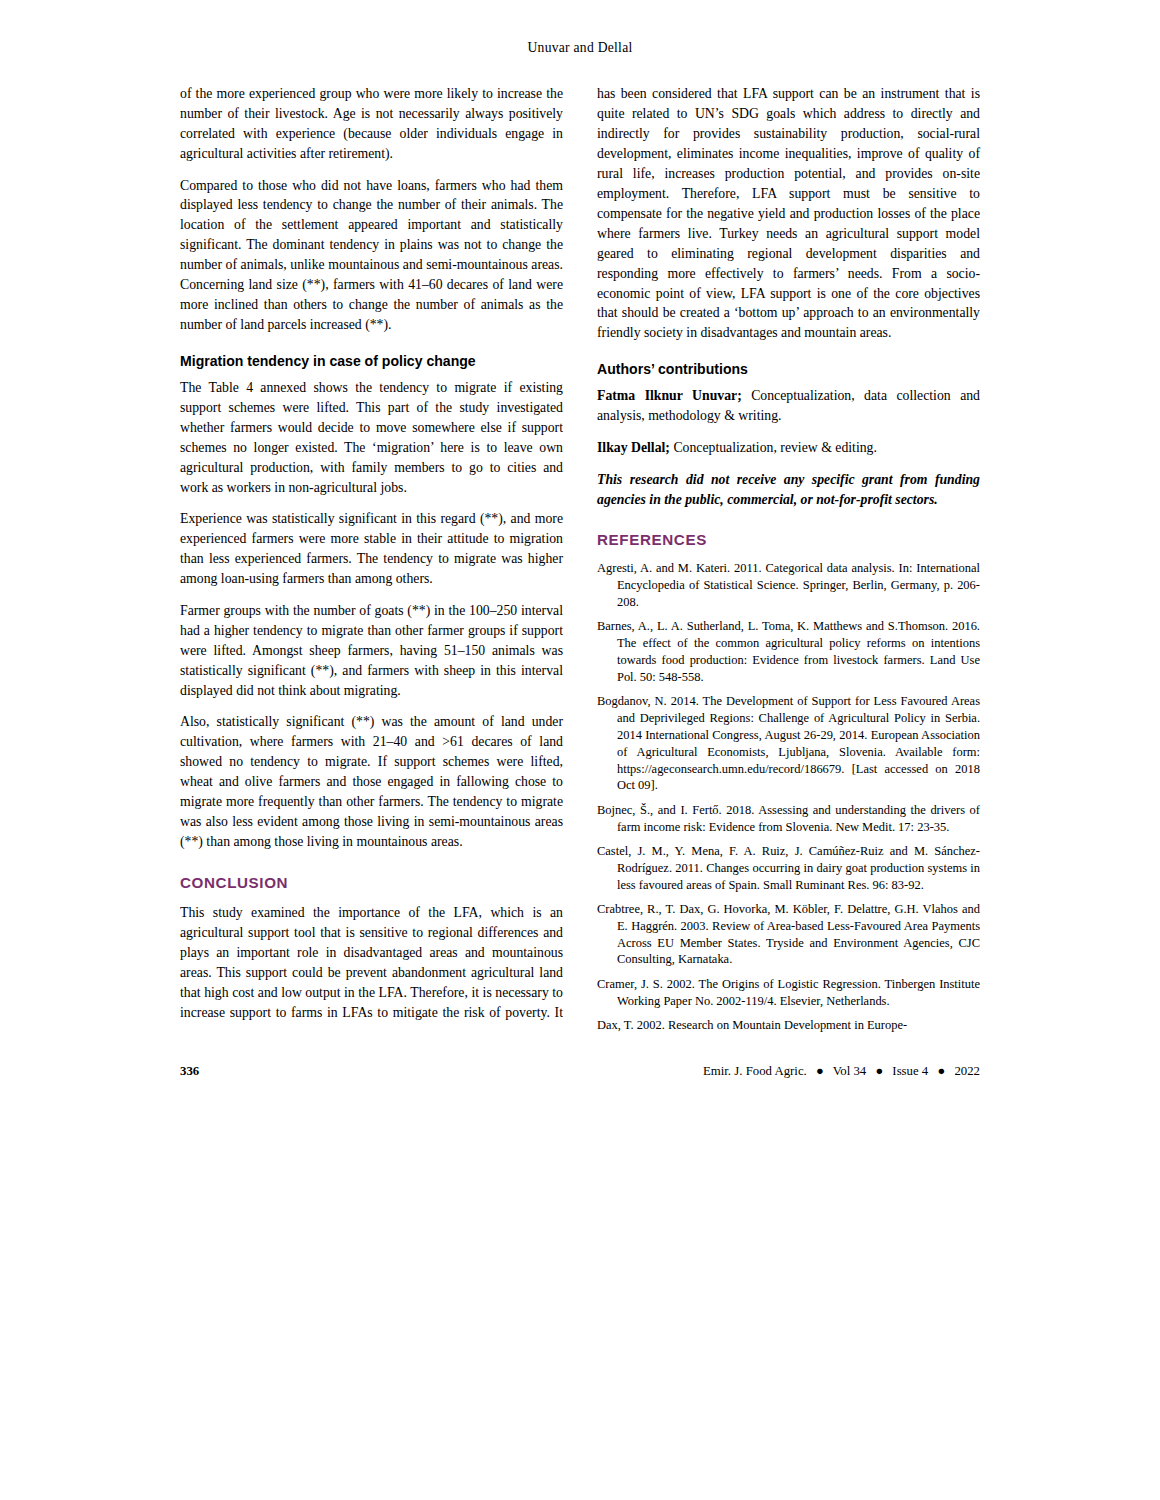Unuvar and Dellal
of the more experienced group who were more likely to increase the number of their livestock. Age is not necessarily always positively correlated with experience (because older individuals engage in agricultural activities after retirement).
Compared to those who did not have loans, farmers who had them displayed less tendency to change the number of their animals. The location of the settlement appeared important and statistically significant. The dominant tendency in plains was not to change the number of animals, unlike mountainous and semi-mountainous areas. Concerning land size (**), farmers with 41–60 decares of land were more inclined than others to change the number of animals as the number of land parcels increased (**).
Migration tendency in case of policy change
The Table 4 annexed shows the tendency to migrate if existing support schemes were lifted. This part of the study investigated whether farmers would decide to move somewhere else if support schemes no longer existed. The ‘migration’ here is to leave own agricultural production, with family members to go to cities and work as workers in non-agricultural jobs.
Experience was statistically significant in this regard (**), and more experienced farmers were more stable in their attitude to migration than less experienced farmers. The tendency to migrate was higher among loan-using farmers than among others.
Farmer groups with the number of goats (**) in the 100–250 interval had a higher tendency to migrate than other farmer groups if support were lifted. Amongst sheep farmers, having 51–150 animals was statistically significant (**), and farmers with sheep in this interval displayed did not think about migrating.
Also, statistically significant (**) was the amount of land under cultivation, where farmers with 21–40 and >61 decares of land showed no tendency to migrate. If support schemes were lifted, wheat and olive farmers and those engaged in fallowing chose to migrate more frequently than other farmers. The tendency to migrate was also less evident among those living in semi-mountainous areas (**) than among those living in mountainous areas.
CONCLUSION
This study examined the importance of the LFA, which is an agricultural support tool that is sensitive to regional differences and plays an important role in disadvantaged areas and mountainous areas. This support could be prevent abandonment agricultural land that high cost and low output in the LFA. Therefore, it is necessary to increase support to farms in LFAs to mitigate the risk of poverty. It has been considered that LFA support can be an instrument that is quite related to UN’s SDG goals which address to directly and indirectly for provides sustainability production, social-rural development, eliminates income inequalities, improve of quality of rural life, increases production potential, and provides on-site employment. Therefore, LFA support must be sensitive to compensate for the negative yield and production losses of the place where farmers live. Turkey needs an agricultural support model geared to eliminating regional development disparities and responding more effectively to farmers’ needs. From a socio-economic point of view, LFA support is one of the core objectives that should be created a ‘bottom up’ approach to an environmentally friendly society in disadvantages and mountain areas.
Authors’ contributions
Fatma Ilknur Unuvar; Conceptualization, data collection and analysis, methodology & writing.
Ilkay Dellal; Conceptualization, review & editing.
This research did not receive any specific grant from funding agencies in the public, commercial, or not-for-profit sectors.
REFERENCES
Agresti, A. and M. Kateri. 2011. Categorical data analysis. In: International Encyclopedia of Statistical Science. Springer, Berlin, Germany, p. 206-208.
Barnes, A., L. A. Sutherland, L. Toma, K. Matthews and S.Thomson. 2016. The effect of the common agricultural policy reforms on intentions towards food production: Evidence from livestock farmers. Land Use Pol. 50: 548-558.
Bogdanov, N. 2014. The Development of Support for Less Favoured Areas and Deprivileged Regions: Challenge of Agricultural Policy in Serbia. 2014 International Congress, August 26-29, 2014. European Association of Agricultural Economists, Ljubljana, Slovenia. Available form: https://ageconsearch.umn.edu/record/186679. [Last accessed on 2018 Oct 09].
Bojnec, Š., and I. Fertő. 2018. Assessing and understanding the drivers of farm income risk: Evidence from Slovenia. New Medit. 17: 23-35.
Castel, J. M., Y. Mena, F. A. Ruiz, J. Camúñez-Ruiz and M. Sánchez-Rodríguez. 2011. Changes occurring in dairy goat production systems in less favoured areas of Spain. Small Ruminant Res. 96: 83-92.
Crabtree, R., T. Dax, G. Hovorka, M. Köbler, F. Delattre, G.H. Vlahos and E. Haggrén. 2003. Review of Area-based Less-Favoured Area Payments Across EU Member States. Tryside and Environment Agencies, CJC Consulting, Karnataka.
Cramer, J. S. 2002. The Origins of Logistic Regression. Tinbergen Institute Working Paper No. 2002-119/4. Elsevier, Netherlands.
Dax, T. 2002. Research on Mountain Development in Europe-
336
Emir. J. Food Agric. ● Vol 34 ● Issue 4 ● 2022